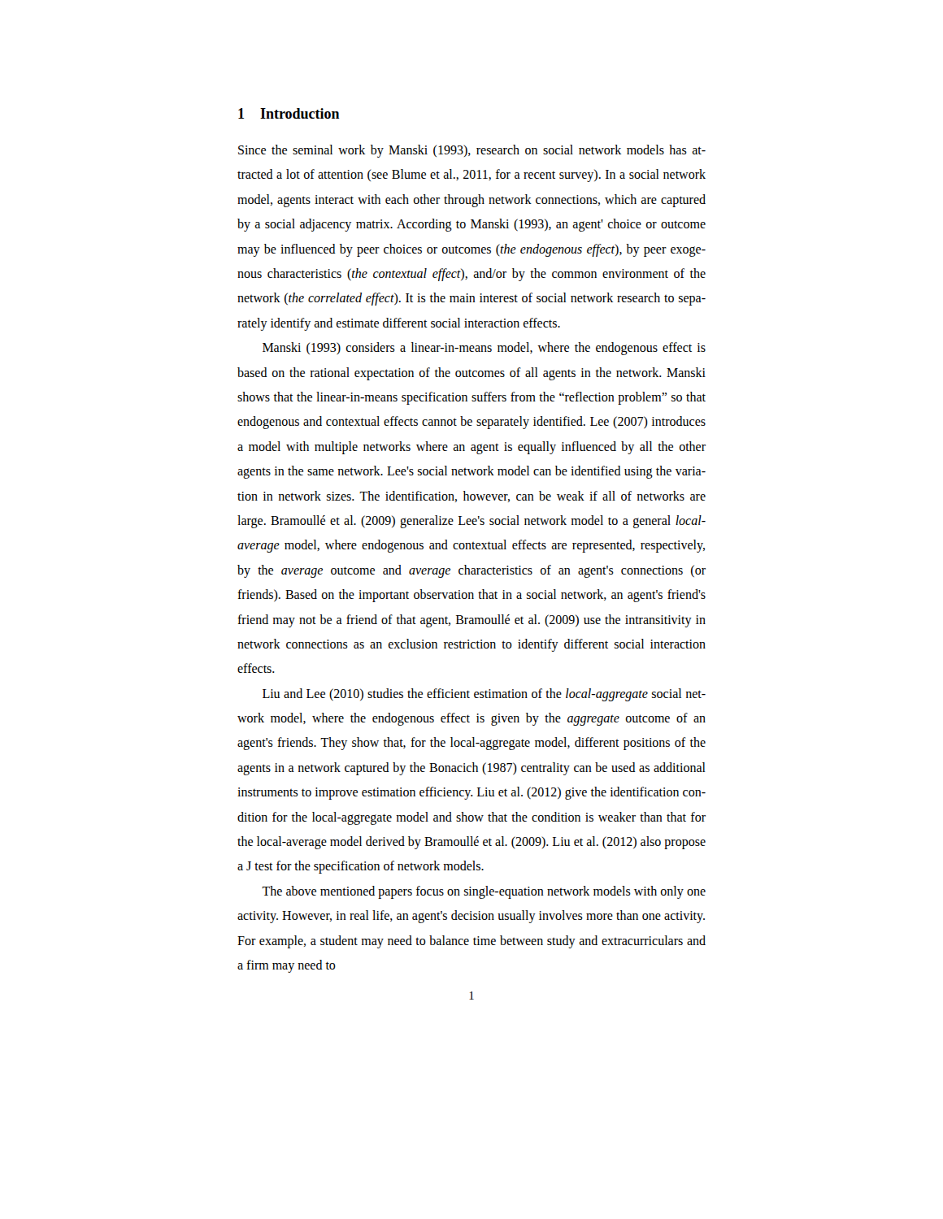1 Introduction
Since the seminal work by Manski (1993), research on social network models has attracted a lot of attention (see Blume et al., 2011, for a recent survey). In a social network model, agents interact with each other through network connections, which are captured by a social adjacency matrix. According to Manski (1993), an agent' choice or outcome may be influenced by peer choices or outcomes (the endogenous effect), by peer exogenous characteristics (the contextual effect), and/or by the common environment of the network (the correlated effect). It is the main interest of social network research to separately identify and estimate different social interaction effects.
Manski (1993) considers a linear-in-means model, where the endogenous effect is based on the rational expectation of the outcomes of all agents in the network. Manski shows that the linear-in-means specification suffers from the “reflection problem” so that endogenous and contextual effects cannot be separately identified. Lee (2007) introduces a model with multiple networks where an agent is equally influenced by all the other agents in the same network. Lee's social network model can be identified using the variation in network sizes. The identification, however, can be weak if all of networks are large. Bramoullé et al. (2009) generalize Lee's social network model to a general local-average model, where endogenous and contextual effects are represented, respectively, by the average outcome and average characteristics of an agent's connections (or friends). Based on the important observation that in a social network, an agent's friend's friend may not be a friend of that agent, Bramoullé et al. (2009) use the intransitivity in network connections as an exclusion restriction to identify different social interaction effects.
Liu and Lee (2010) studies the efficient estimation of the local-aggregate social network model, where the endogenous effect is given by the aggregate outcome of an agent's friends. They show that, for the local-aggregate model, different positions of the agents in a network captured by the Bonacich (1987) centrality can be used as additional instruments to improve estimation efficiency. Liu et al. (2012) give the identification condition for the local-aggregate model and show that the condition is weaker than that for the local-average model derived by Bramoullé et al. (2009). Liu et al. (2012) also propose a J test for the specification of network models.
The above mentioned papers focus on single-equation network models with only one activity. However, in real life, an agent's decision usually involves more than one activity. For example, a student may need to balance time between study and extracurriculars and a firm may need to
1